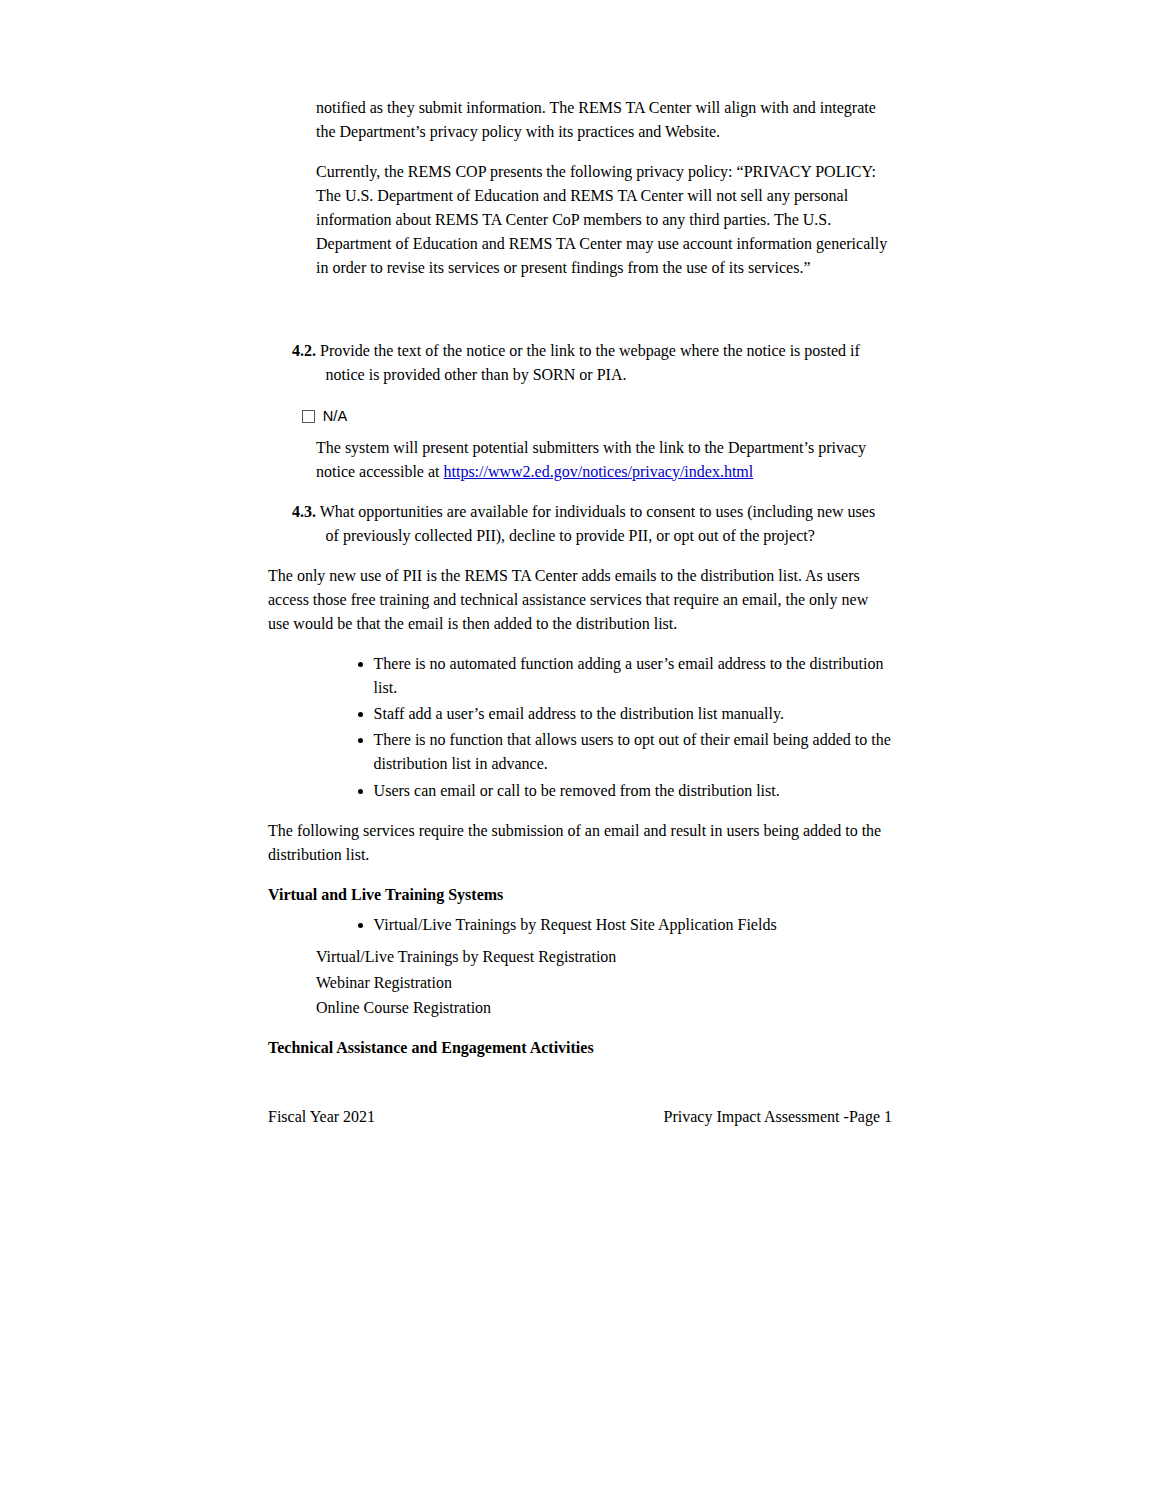notified as they submit information. The REMS TA Center will align with and integrate the Department’s privacy policy with its practices and Website.
Currently, the REMS COP presents the following privacy policy: “PRIVACY POLICY: The U.S. Department of Education and REMS TA Center will not sell any personal information about REMS TA Center CoP members to any third parties. The U.S. Department of Education and REMS TA Center may use account information generically in order to revise its services or present findings from the use of its services.”
4.2. Provide the text of the notice or the link to the webpage where the notice is posted if notice is provided other than by SORN or PIA.
N/A
The system will present potential submitters with the link to the Department’s privacy notice accessible at https://www2.ed.gov/notices/privacy/index.html
4.3. What opportunities are available for individuals to consent to uses (including new uses of previously collected PII), decline to provide PII, or opt out of the project?
The only new use of PII is the REMS TA Center adds emails to the distribution list. As users access those free training and technical assistance services that require an email, the only new use would be that the email is then added to the distribution list.
There is no automated function adding a user’s email address to the distribution list.
Staff add a user’s email address to the distribution list manually.
There is no function that allows users to opt out of their email being added to the distribution list in advance.
Users can email or call to be removed from the distribution list.
The following services require the submission of an email and result in users being added to the distribution list.
Virtual and Live Training Systems
Virtual/Live Trainings by Request Host Site Application Fields
Virtual/Live Trainings by Request Registration
Webinar Registration
Online Course Registration
Technical Assistance and Engagement Activities
Fiscal Year 2021
Privacy Impact Assessment -Page 1